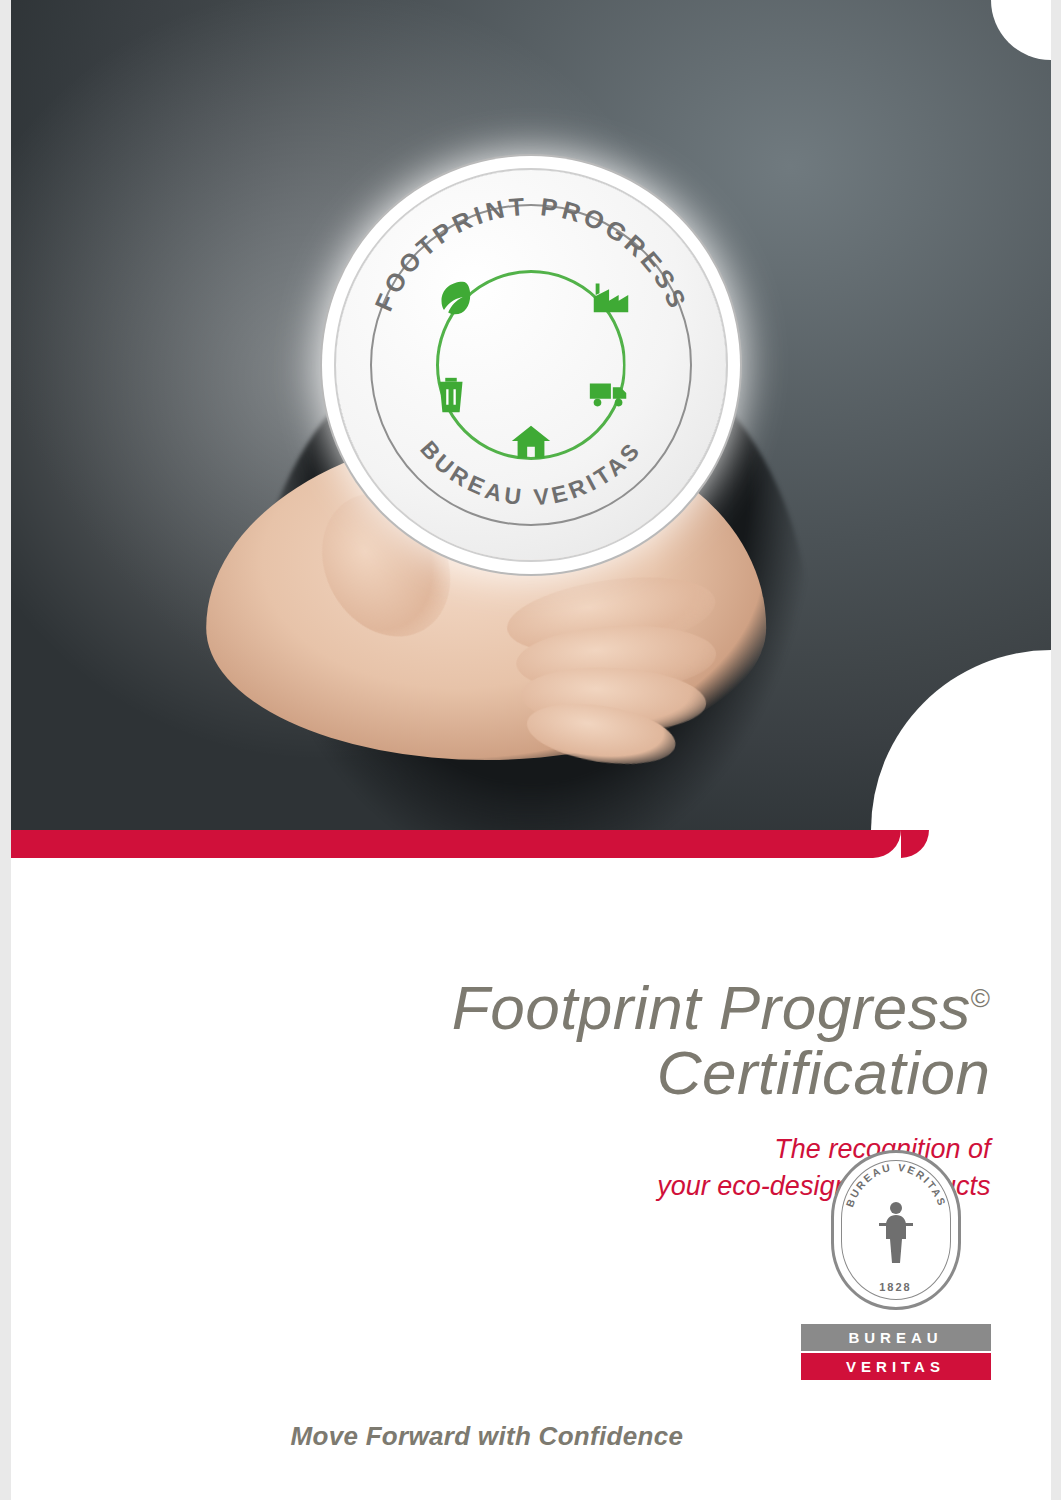FOOTPRINT PROGRESS BUREAU VERITAS
Footprint Progress©
Certification
The recognition of
your eco-designed products
BUREAU VERITAS
1828
BUREAU
VERITAS
Move Forward with Confidence